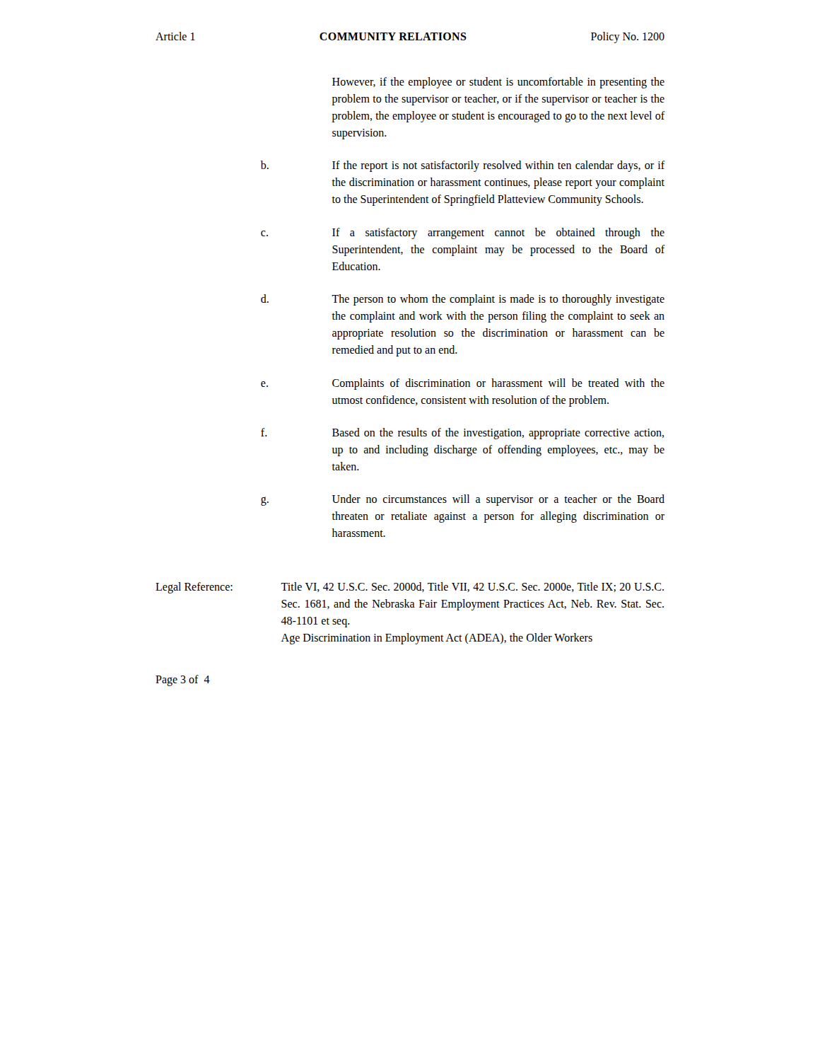Article 1
COMMUNITY RELATIONS
Policy No. 1200
However, if the employee or student is uncomfortable in presenting the problem to the supervisor or teacher, or if the supervisor or teacher is the problem, the employee or student is encouraged to go to the next level of supervision.
b. If the report is not satisfactorily resolved within ten calendar days, or if the discrimination or harassment continues, please report your complaint to the Superintendent of Springfield Platteview Community Schools.
c. If a satisfactory arrangement cannot be obtained through the Superintendent, the complaint may be processed to the Board of Education.
d. The person to whom the complaint is made is to thoroughly investigate the complaint and work with the person filing the complaint to seek an appropriate resolution so the discrimination or harassment can be remedied and put to an end.
e. Complaints of discrimination or harassment will be treated with the utmost confidence, consistent with resolution of the problem.
f. Based on the results of the investigation, appropriate corrective action, up to and including discharge of offending employees, etc., may be taken.
g. Under no circumstances will a supervisor or a teacher or the Board threaten or retaliate against a person for alleging discrimination or harassment.
Legal Reference:
Title VI, 42 U.S.C. Sec. 2000d, Title VII, 42 U.S.C. Sec. 2000e, Title IX; 20 U.S.C. Sec. 1681, and the Nebraska Fair Employment Practices Act, Neb. Rev. Stat. Sec. 48-1101 et seq.
Age Discrimination in Employment Act (ADEA), the Older Workers
Page 3 of 4